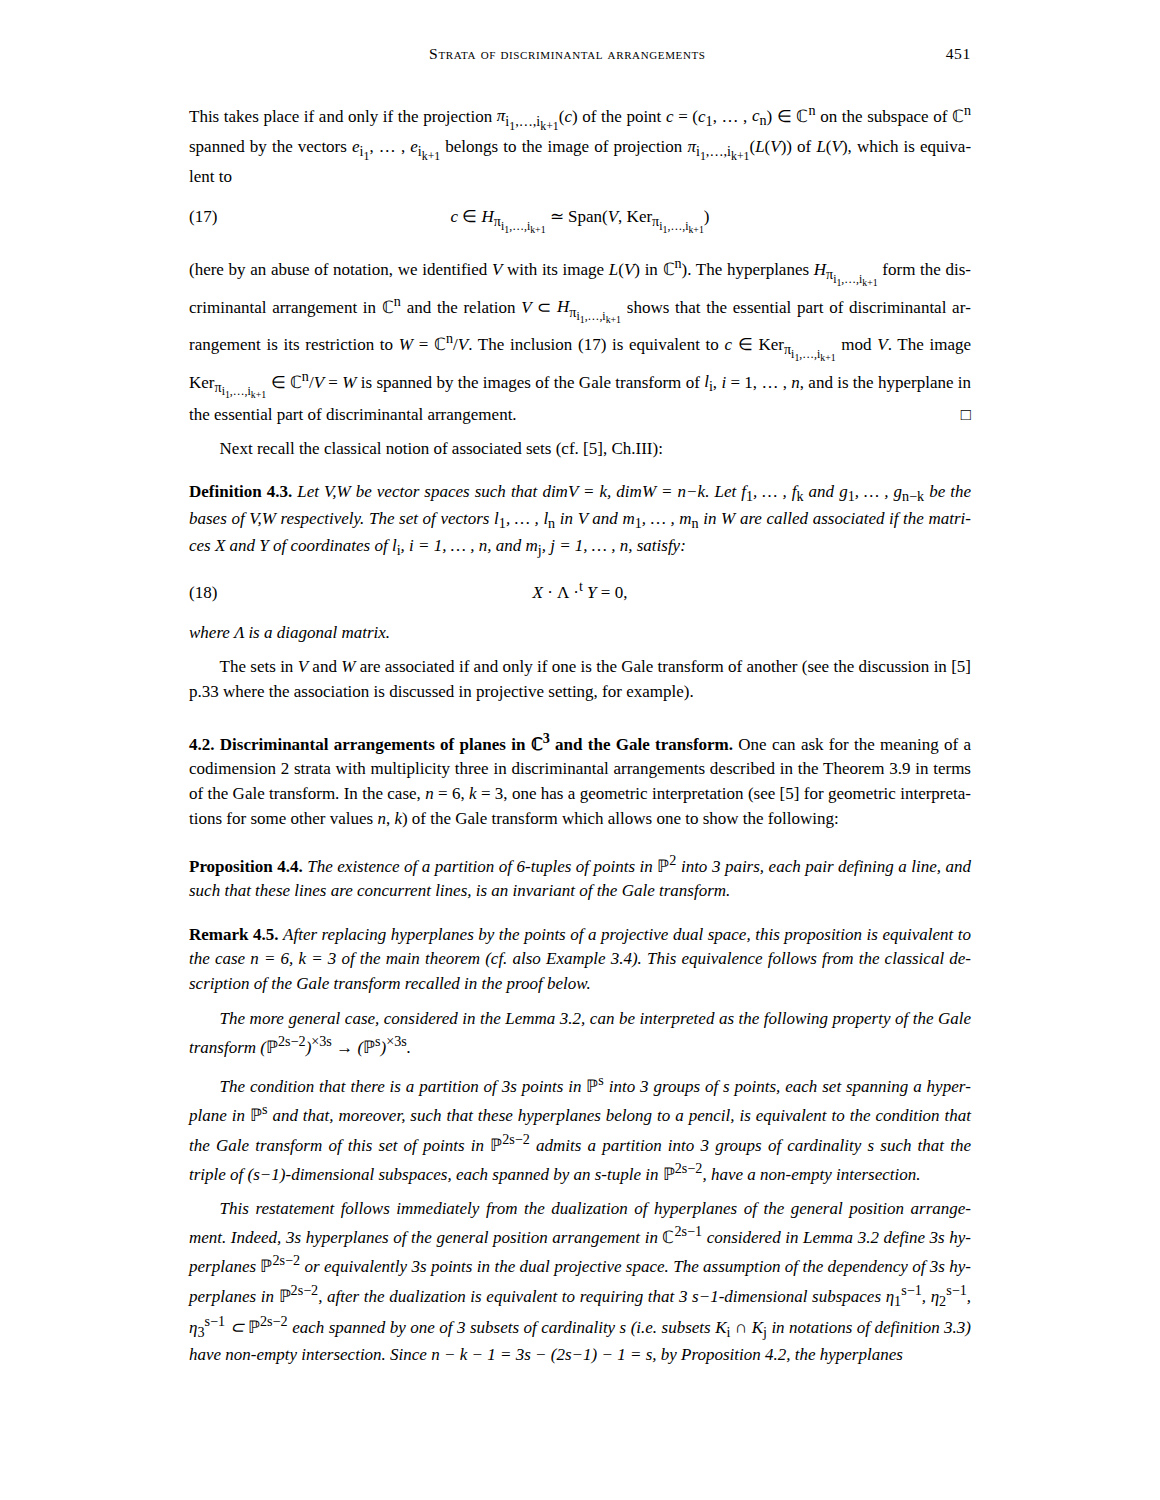Strata of discriminantal arrangements 451
This takes place if and only if the projection πi1,…,ik+1(c) of the point c = (c1, … , cn) ∈ ℂn on the subspace of ℂn spanned by the vectors ei1, … , eik+1 belongs to the image of projection πi1,…,ik+1(L(V)) of L(V), which is equivalent to
(17) c ∈ Hπi1,…,ik+1 ≃ Span(V, Kerπi1,…,ik+1)
(here by an abuse of notation, we identified V with its image L(V) in ℂn). The hyperplanes Hπi1,…,ik+1 form the discriminantal arrangement in ℂn and the relation V ⊂ Hπi1,…,ik+1 shows that the essential part of discriminantal arrangement is its restriction to W = ℂn/V. The inclusion (17) is equivalent to c ∈ Kerπi1,…,ik+1 mod V. The image Kerπi1,…,ik+1 ∈ ℂn/V = W is spanned by the images of the Gale transform of li, i = 1, … , n, and is the hyperplane in the essential part of discriminantal arrangement. □
Next recall the classical notion of associated sets (cf. [5], Ch.III):
Definition 4.3. Let V,W be vector spaces such that dimV = k, dimW = n−k. Let f1, … , fk and g1, … , gn−k be the bases of V,W respectively. The set of vectors l1, … , ln in V and m1, … , mn in W are called associated if the matrices X and Y of coordinates of li, i = 1, … , n, and mj, j = 1, … , n, satisfy:
(18) X · Λ ·t Y = 0,
where Λ is a diagonal matrix.
The sets in V and W are associated if and only if one is the Gale transform of another (see the discussion in [5] p.33 where the association is discussed in projective setting, for example).
4.2. Discriminantal arrangements of planes in ℂ3 and the Gale transform. One can ask for the meaning of a codimension 2 strata with multiplicity three in discriminantal arrangements described in the Theorem 3.9 in terms of the Gale transform. In the case, n = 6, k = 3, one has a geometric interpretation (see [5] for geometric interpretations for some other values n, k) of the Gale transform which allows one to show the following:
Proposition 4.4. The existence of a partition of 6-tuples of points in ℙ2 into 3 pairs, each pair defining a line, and such that these lines are concurrent lines, is an invariant of the Gale transform.
Remark 4.5. After replacing hyperplanes by the points of a projective dual space, this proposition is equivalent to the case n = 6, k = 3 of the main theorem (cf. also Example 3.4). This equivalence follows from the classical description of the Gale transform recalled in the proof below.
The more general case, considered in the Lemma 3.2, can be interpreted as the following property of the Gale transform (ℙ2s−2)×3s → (ℙs)×3s.
The condition that there is a partition of 3s points in ℙs into 3 groups of s points, each set spanning a hyperplane in ℙs and that, moreover, such that these hyperplanes belong to a pencil, is equivalent to the condition that the Gale transform of this set of points in ℙ2s−2 admits a partition into 3 groups of cardinality s such that the triple of (s−1)-dimensional subspaces, each spanned by an s-tuple in ℙ2s−2, have a non-empty intersection.
This restatement follows immediately from the dualization of hyperplanes of the general position arrangement. Indeed, 3s hyperplanes of the general position arrangement in ℂ2s−1 considered in Lemma 3.2 define 3s hyperplanes ℙ2s−2 or equivalently 3s points in the dual projective space. The assumption of the dependency of 3s hyperplanes in ℙ2s−2, after the dualization is equivalent to requiring that 3 s−1-dimensional subspaces η1s−1, η2s−1, η3s−1 ⊂ ℙ2s−2 each spanned by one of 3 subsets of cardinality s (i.e. subsets Ki ∩ Kj in notations of definition 3.3) have non-empty intersection. Since n − k − 1 = 3s − (2s−1) − 1 = s, by Proposition 4.2, the hyperplanes